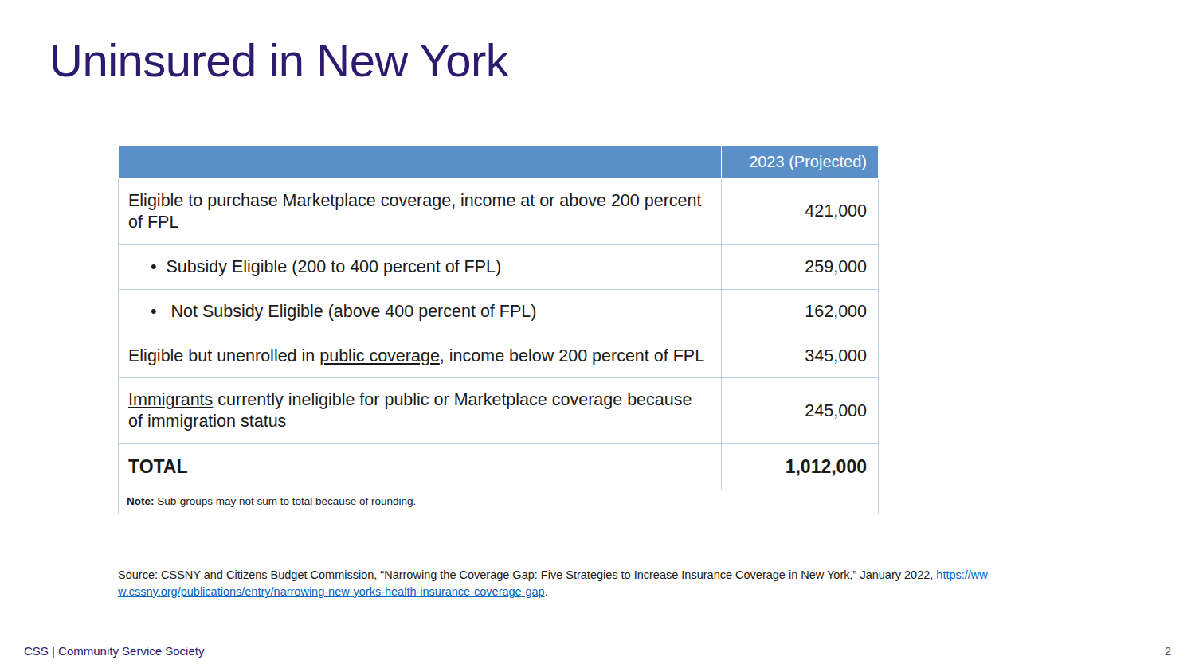Uninsured in New York
| | 2023 (Projected) |
| --- | --- |
| Eligible to purchase Marketplace coverage, income at or above 200 percent of FPL | 421,000 |
| • Subsidy Eligible (200 to 400 percent of FPL) | 259,000 |
| • Not Subsidy Eligible (above 400 percent of FPL) | 162,000 |
| Eligible but unenrolled in public coverage , income below 200 percent of FPL | 345,000 |
| Immigrants currently ineligible for public or Marketplace coverage because of immigration status | 245,000 |
| TOTAL | 1,012,000 |
| Note: Sub-groups may not sum to total because of rounding. |
Source: CSSNY and Citizens Budget Commission, “Narrowing the Coverage Gap: Five Strategies to Increase Insurance Coverage in New York,” January 2022, https://www.cssny.org/publications/entry/narrowing-new-yorks-health-insurance-coverage-gap.
CSS | Community Service Society
2